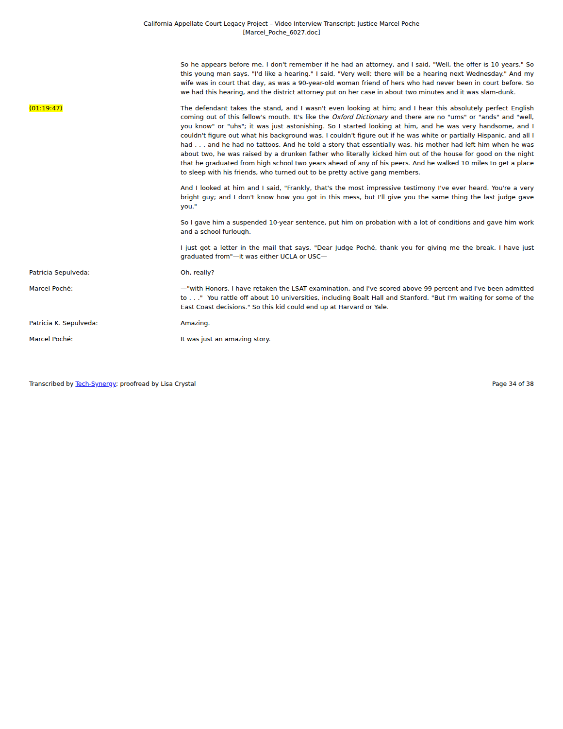California Appellate Court Legacy Project – Video Interview Transcript: Justice Marcel Poche
[Marcel_Poche_6027.doc]
| | So he appears before me. I don't remember if he had an attorney, and I said, "Well, the offer is 10 years." So this young man says, "I'd like a hearing." I said, "Very well; there will be a hearing next Wednesday." And my wife was in court that day, as was a 90-year-old woman friend of hers who had never been in court before. So we had this hearing, and the district attorney put on her case in about two minutes and it was slam-dunk. |
| (01:19:47) | The defendant takes the stand, and I wasn't even looking at him; and I hear this absolutely perfect English coming out of this fellow's mouth. It's like the Oxford Dictionary and there are no "ums" or "ands" and "well, you know" or "uhs"; it was just astonishing. So I started looking at him, and he was very handsome, and I couldn't figure out what his background was. I couldn't figure out if he was white or partially Hispanic, and all I had . . . and he had no tattoos. And he told a story that essentially was, his mother had left him when he was about two, he was raised by a drunken father who literally kicked him out of the house for good on the night that he graduated from high school two years ahead of any of his peers. And he walked 10 miles to get a place to sleep with his friends, who turned out to be pretty active gang members. And I looked at him and I said, "Frankly, that's the most impressive testimony I've ever heard. You're a very bright guy; and I don't know how you got in this mess, but I'll give you the same thing the last judge gave you." So I gave him a suspended 10-year sentence, put him on probation with a lot of conditions and gave him work and a school furlough. I just got a letter in the mail that says, "Dear Judge Poché, thank you for giving me the break. I have just graduated from"—it was either UCLA or USC— |
| Patricia Sepulveda: | Oh, really? |
| Marcel Poché: | —"with Honors. I have retaken the LSAT examination, and I've scored above 99 percent and I've been admitted to . . ." You rattle off about 10 universities, including Boalt Hall and Stanford. "But I'm waiting for some of the East Coast decisions." So this kid could end up at Harvard or Yale. |
| Patricia K. Sepulveda: | Amazing. |
| Marcel Poché: | It was just an amazing story. |
Transcribed by Tech-Synergy; proofread by Lisa Crystal
Page 34 of 38